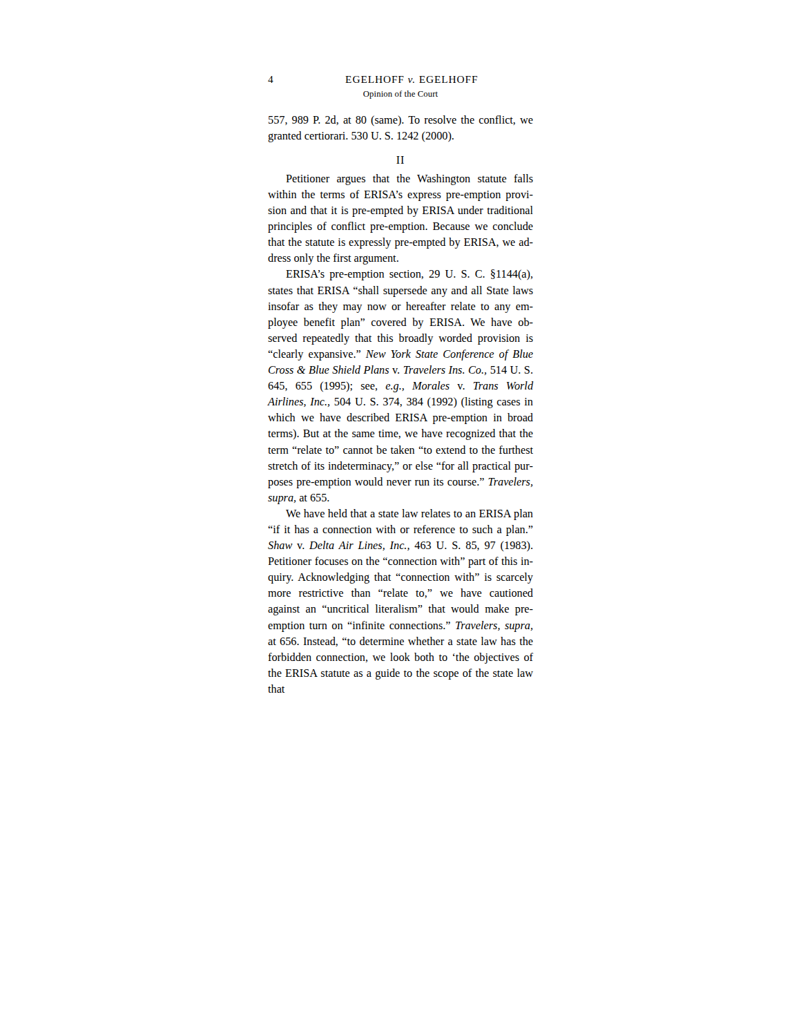4 Egelhoff v. Egelhoff
Opinion of the Court
557, 989 P. 2d, at 80 (same). To resolve the conflict, we granted certiorari. 530 U. S. 1242 (2000).
II
Petitioner argues that the Washington statute falls within the terms of ERISA’s express pre-emption provision and that it is pre-empted by ERISA under traditional principles of conflict pre-emption. Because we conclude that the statute is expressly pre-empted by ERISA, we address only the first argument.
ERISA’s pre-emption section, 29 U. S. C. §1144(a), states that ERISA “shall supersede any and all State laws insofar as they may now or hereafter relate to any employee benefit plan” covered by ERISA. We have observed repeatedly that this broadly worded provision is “clearly expansive.” New York State Conference of Blue Cross & Blue Shield Plans v. Travelers Ins. Co., 514 U. S. 645, 655 (1995); see, e.g., Morales v. Trans World Airlines, Inc., 504 U. S. 374, 384 (1992) (listing cases in which we have described ERISA pre-emption in broad terms). But at the same time, we have recognized that the term “relate to” cannot be taken “to extend to the furthest stretch of its indeterminacy,” or else “for all practical purposes pre-emption would never run its course.” Travelers, supra, at 655.
We have held that a state law relates to an ERISA plan “if it has a connection with or reference to such a plan.” Shaw v. Delta Air Lines, Inc., 463 U. S. 85, 97 (1983). Petitioner focuses on the “connection with” part of this inquiry. Acknowledging that “connection with” is scarcely more restrictive than “relate to,” we have cautioned against an “uncritical literalism” that would make pre-emption turn on “infinite connections.” Travelers, supra, at 656. Instead, “to determine whether a state law has the forbidden connection, we look both to ‘the objectives of the ERISA statute as a guide to the scope of the state law that